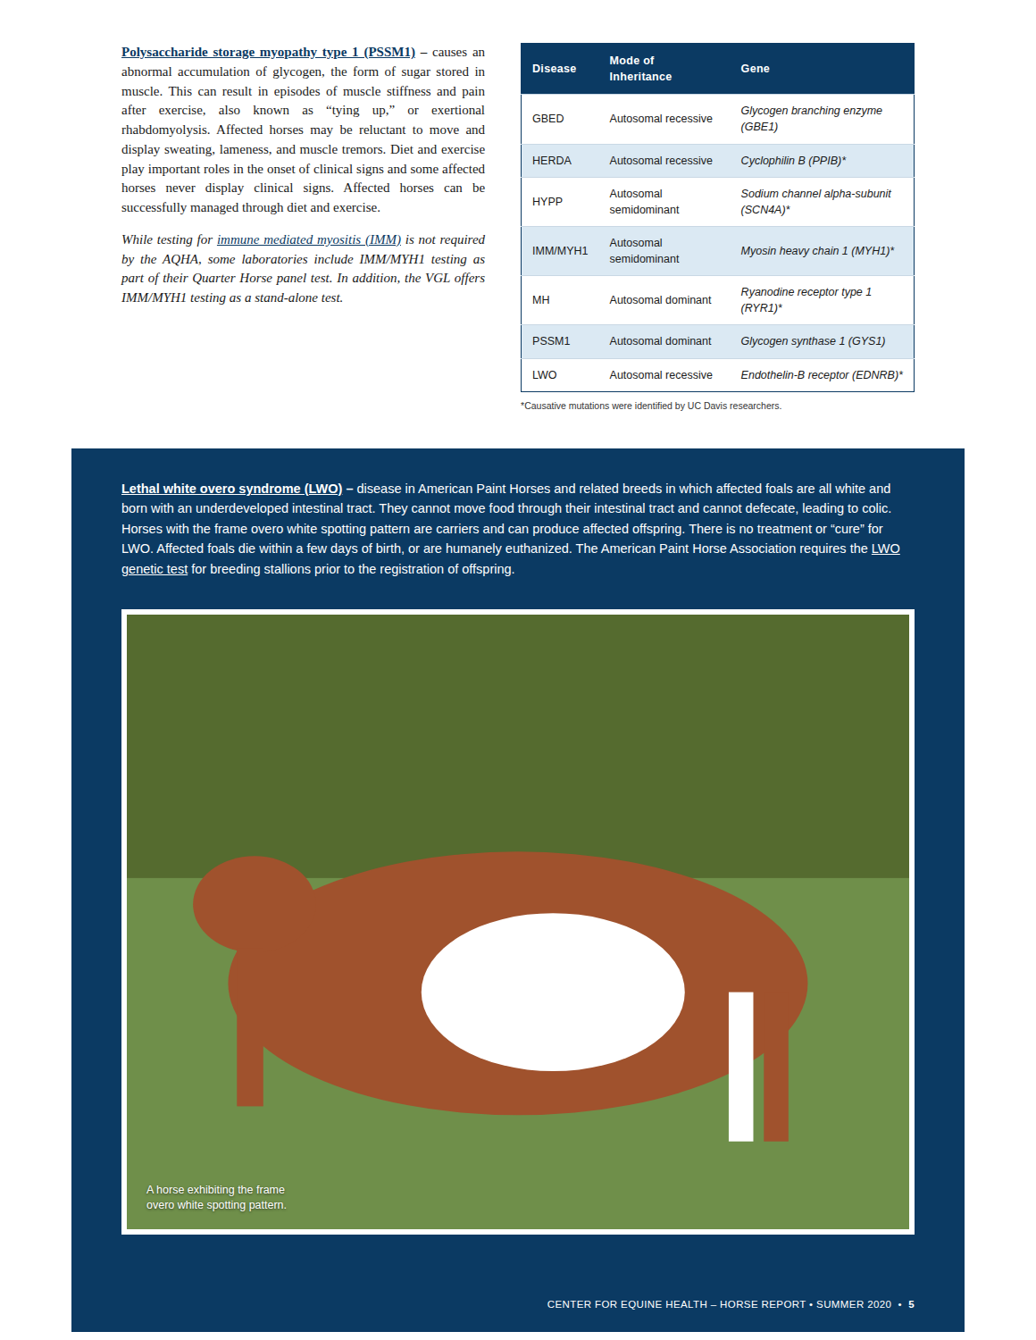Polysaccharide storage myopathy type 1 (PSSM1) – causes an abnormal accumulation of glycogen, the form of sugar stored in muscle. This can result in episodes of muscle stiffness and pain after exercise, also known as “tying up,” or exertional rhabdomyolysis. Affected horses may be reluctant to move and display sweating, lameness, and muscle tremors. Diet and exercise play important roles in the onset of clinical signs and some affected horses never display clinical signs. Affected horses can be successfully managed through diet and exercise.
While testing for immune mediated myositis (IMM) is not required by the AQHA, some laboratories include IMM/MYH1 testing as part of their Quarter Horse panel test. In addition, the VGL offers IMM/MYH1 testing as a stand-alone test.
| Disease | Mode of Inheritance | Gene |
| --- | --- | --- |
| GBED | Autosomal recessive | Glycogen branching enzyme (GBE1) |
| HERDA | Autosomal recessive | Cyclophilin B (PPIB)* |
| HYPP | Autosomal semidominant | Sodium channel alpha-subunit (SCN4A)* |
| IMM/MYH1 | Autosomal semidominant | Myosin heavy chain 1 (MYH1)* |
| MH | Autosomal dominant | Ryanodine receptor type 1 (RYR1)* |
| PSSM1 | Autosomal dominant | Glycogen synthase 1 (GYS1) |
| LWO | Autosomal recessive | Endothelin-B receptor (EDNRB)* |
*Causative mutations were identified by UC Davis researchers.
Lethal white overo syndrome (LWO) – disease in American Paint Horses and related breeds in which affected foals are all white and born with an underdeveloped intestinal tract. They cannot move food through their intestinal tract and cannot defecate, leading to colic. Horses with the frame overo white spotting pattern are carriers and can produce affected offspring. There is no treatment or “cure” for LWO. Affected foals die within a few days of birth, or are humanely euthanized. The American Paint Horse Association requires the LWO genetic test for breeding stallions prior to the registration of offspring.
A horse exhibiting the frame
overo white spotting pattern.
CENTER FOR EQUINE HEALTH – HORSE REPORT • SUMMER 2020 • 5